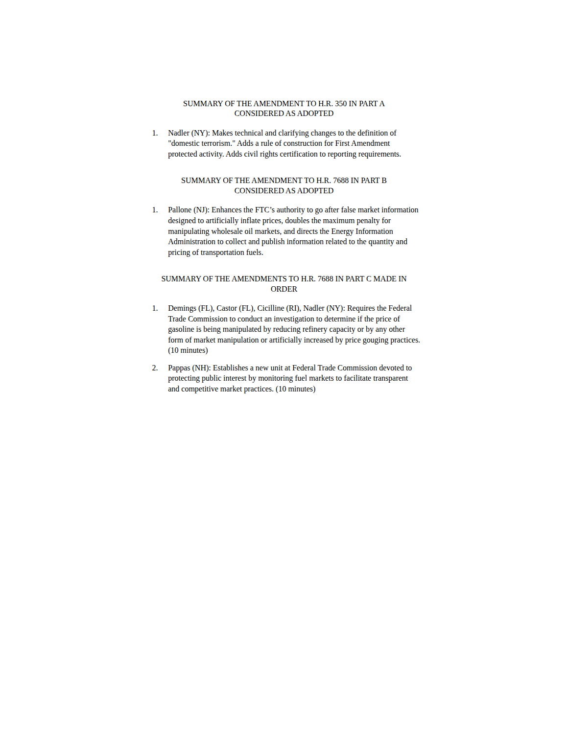Summary of the Amendment to H.R. 350 in Part A
Considered as Adopted
Nadler (NY): Makes technical and clarifying changes to the definition of "domestic terrorism." Adds a rule of construction for First Amendment protected activity. Adds civil rights certification to reporting requirements.
Summary of the Amendment to H.R. 7688 in Part B
Considered as Adopted
Pallone (NJ): Enhances the FTC’s authority to go after false market information designed to artificially inflate prices, doubles the maximum penalty for manipulating wholesale oil markets, and directs the Energy Information Administration to collect and publish information related to the quantity and pricing of transportation fuels.
Summary of the Amendments to H.R. 7688 in Part C Made in Order
Demings (FL), Castor (FL), Cicilline (RI), Nadler (NY): Requires the Federal Trade Commission to conduct an investigation to determine if the price of gasoline is being manipulated by reducing refinery capacity or by any other form of market manipulation or artificially increased by price gouging practices. (10 minutes)
Pappas (NH): Establishes a new unit at Federal Trade Commission devoted to protecting public interest by monitoring fuel markets to facilitate transparent and competitive market practices. (10 minutes)